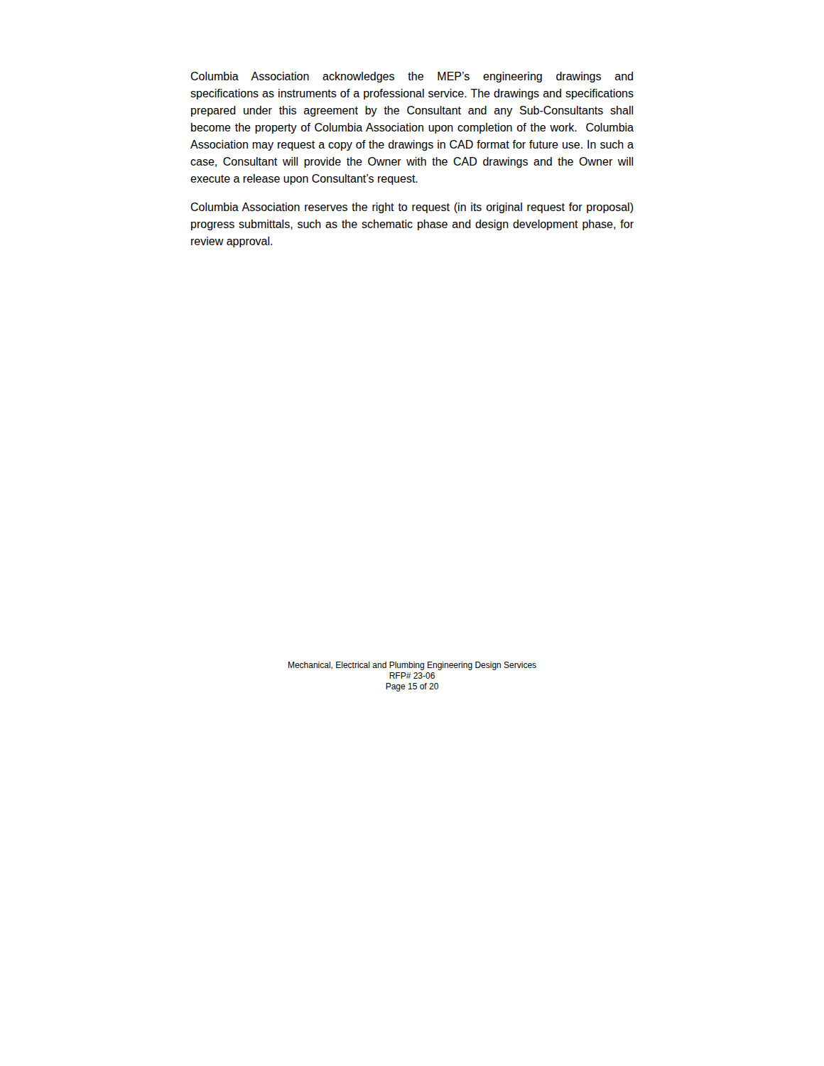Columbia Association acknowledges the MEP’s engineering drawings and specifications as instruments of a professional service. The drawings and specifications prepared under this agreement by the Consultant and any Sub-Consultants shall become the property of Columbia Association upon completion of the work. Columbia Association may request a copy of the drawings in CAD format for future use. In such a case, Consultant will provide the Owner with the CAD drawings and the Owner will execute a release upon Consultant’s request.
Columbia Association reserves the right to request (in its original request for proposal) progress submittals, such as the schematic phase and design development phase, for review approval.
Mechanical, Electrical and Plumbing Engineering Design Services
RFP# 23-06
Page 15 of 20